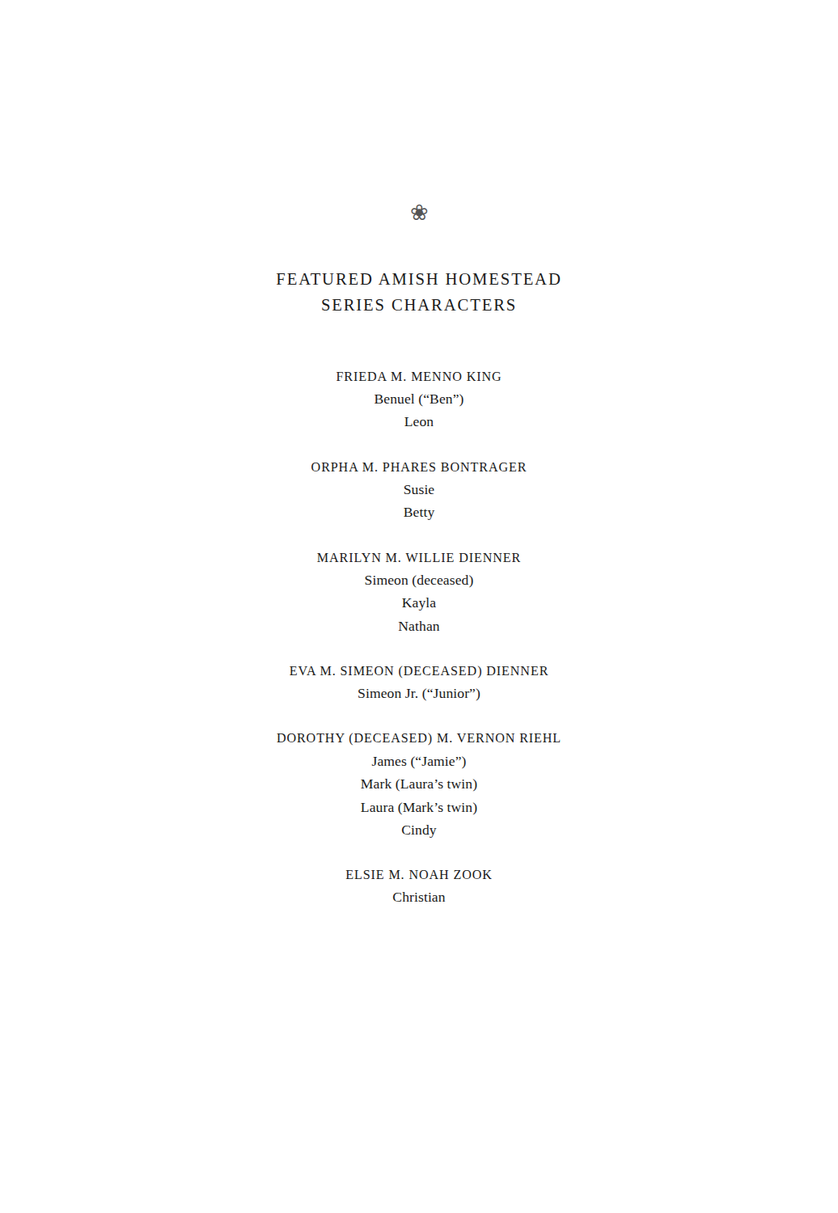❀
Featured Amish Homestead Series Characters
Frieda m. Menno King
Benuel (“Ben”)
Leon
Orpha m. Phares Bontrager
Susie
Betty
Marilyn m. Willie Dienner
Simeon (deceased)
Kayla
Nathan
Eva m. Simeon (deceased) Dienner
Simeon Jr. (“Junior”)
Dorothy (deceased) m. Vernon Riehl
James (“Jamie”)
Mark (Laura’s twin)
Laura (Mark’s twin)
Cindy
Elsie m. Noah Zook
Christian